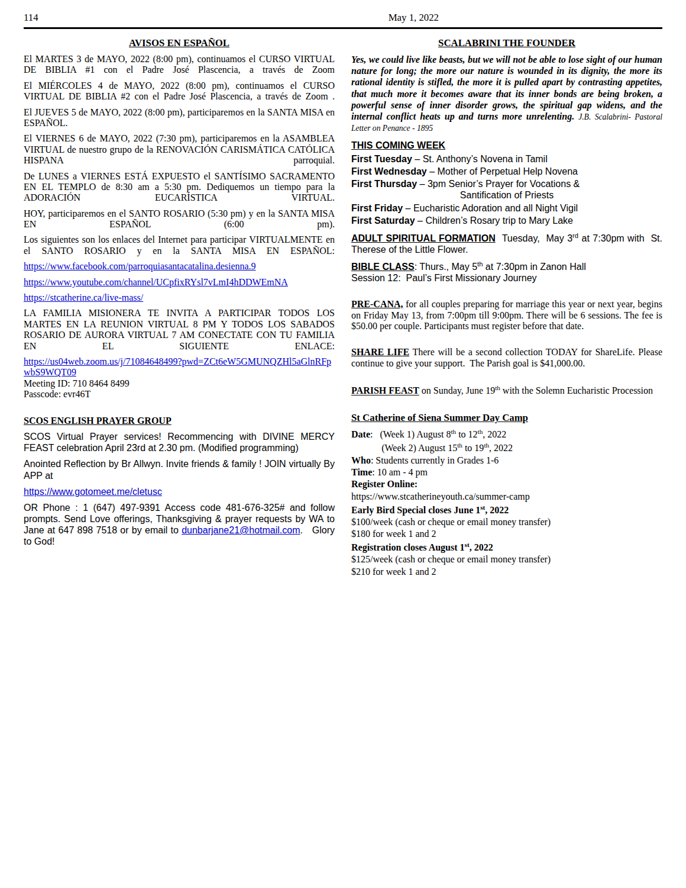114 May 1, 2022
AVISOS EN ESPAÑOL
El MARTES 3 de MAYO, 2022 (8:00 pm), continuamos el CURSO VIRTUAL DE BIBLIA #1 con el Padre José Plascencia, a través de Zoom
El MIÉRCOLES 4 de MAYO, 2022 (8:00 pm), continuamos el CURSO VIRTUAL DE BIBLIA #2 con el Padre José Plascencia, a través de Zoom .
El JUEVES 5 de MAYO, 2022 (8:00 pm), participaremos en la SANTA MISA en ESPAÑOL.
El VIERNES 6 de MAYO, 2022 (7:30 pm), participaremos en la ASAMBLEA VIRTUAL de nuestro grupo de la RENOVACIÓN CARISMÁTICA CATÓLICA HISPANA parroquial.
De LUNES a VIERNES ESTÁ EXPUESTO el SANTÍSIMO SACRAMENTO EN EL TEMPLO de 8:30 am a 5:30 pm. Dediquemos un tiempo para la ADORACIÓN EUCARÍSTICA VIRTUAL.
HOY, participaremos en el SANTO ROSARIO (5:30 pm) y en la SANTA MISA EN ESPAÑOL (6:00 pm).
Los siguientes son los enlaces del Internet para participar VIRTUALMENTE en el SANTO ROSARIO y en la SANTA MISA EN ESPAÑOL:
https://www.facebook.com/parroquiasantacatalina.desienna.9
https://www.youtube.com/channel/UCpfixRYsl7vLmI4hDDWEmNA
https://stcatherine.ca/live-mass/
LA FAMILIA MISIONERA TE INVITA A PARTICIPAR TODOS LOS MARTES EN LA REUNION VIRTUAL 8 PM Y TODOS LOS SABADOS ROSARIO DE AURORA VIRTUAL 7 AM CONECTATE CON TU FAMILIA EN EL SIGUIENTE ENLACE:
https://us04web.zoom.us/j/71084648499?pwd=ZCt6eW5GMUNQZHl5aGlnRFpwbS9WQT09
Meeting ID: 710 8464 8499
Passcode: evr46T
SCOS ENGLISH PRAYER GROUP
SCOS Virtual Prayer services! Recommencing with DIVINE MERCY FEAST celebration April 23rd at 2.30 pm. (Modified programming)
Anointed Reflection by Br Allwyn. Invite friends & family ! JOIN virtually By APP at
https://www.gotomeet.me/cletusc
OR Phone : 1 (647) 497-9391 Access code 481-676-325# and follow prompts. Send Love offerings, Thanksgiving & prayer requests by WA to Jane at 647 898 7518 or by email to dunbarjane21@hotmail.com. Glory to God!
SCALABRINI THE FOUNDER
Yes, we could live like beasts, but we will not be able to lose sight of our human nature for long; the more our nature is wounded in its dignity, the more its rational identity is stifled, the more it is pulled apart by contrasting appetites, that much more it becomes aware that its inner bonds are being broken, a powerful sense of inner disorder grows, the spiritual gap widens, and the internal conflict heats up and turns more unrelenting. J.B. Scalabrini- Pastoral Letter on Penance - 1895
THIS COMING WEEK
First Tuesday – St. Anthony’s Novena in Tamil
First Wednesday – Mother of Perpetual Help Novena
First Thursday – 3pm Senior’s Prayer for Vocations & Santification of Priests
First Friday – Eucharistic Adoration and all Night Vigil
First Saturday – Children’s Rosary trip to Mary Lake
ADULT SPIRITUAL FORMATION Tuesday, May 3rd at 7:30pm with St. Therese of the Little Flower.
BIBLE CLASS: Thurs., May 5th at 7:30pm in Zanon Hall
Session 12: Paul’s First Missionary Journey
PRE-CANA, for all couples preparing for marriage this year or next year, begins on Friday May 13, from 7:00pm till 9:00pm. There will be 6 sessions. The fee is $50.00 per couple. Participants must register before that date.
SHARE LIFE There will be a second collection TODAY for ShareLife. Please continue to give your support. The Parish goal is $41,000.00.
PARISH FEAST on Sunday, June 19th with the Solemn Eucharistic Procession
St Catherine of Siena Summer Day Camp
Date: (Week 1) August 8th to 12th, 2022
(Week 2) August 15th to 19th, 2022
Who: Students currently in Grades 1-6
Time: 10 am - 4 pm
Register Online:
https://www.stcatherineyouth.ca/summer-camp
Early Bird Special closes June 1st, 2022
$100/week (cash or cheque or email money transfer)
$180 for week 1 and 2
Registration closes August 1st, 2022
$125/week (cash or cheque or email money transfer)
$210 for week 1 and 2